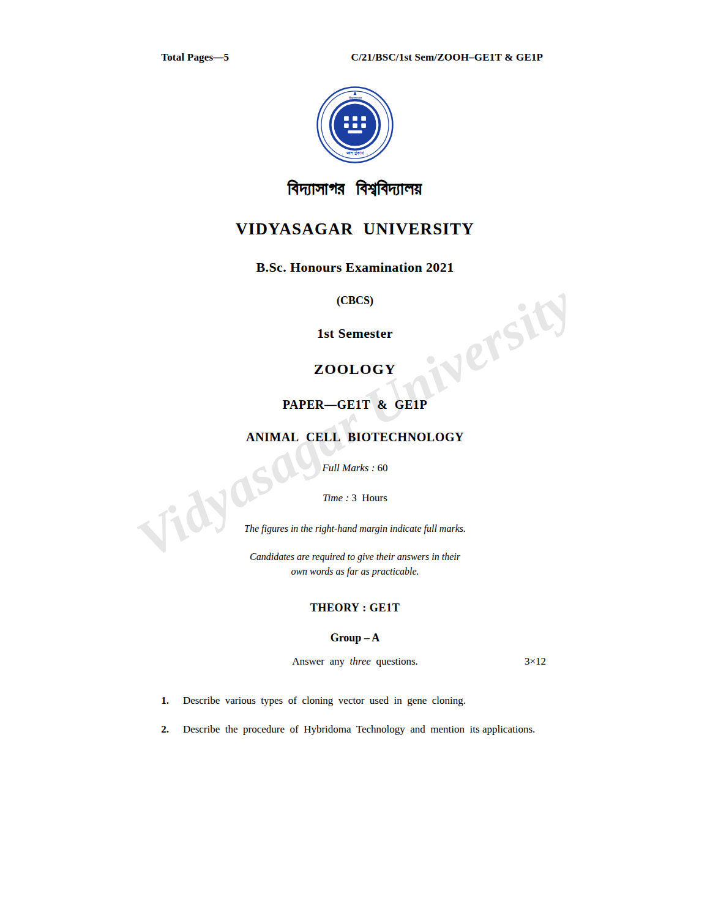Vidyasagar University
Total Pages—5
C/21/BSC/1st Sem/ZOOH–GE1T & GE1P
জ্ঞান প্রকাশ বিদ্যাসাগর
বিদ্যাসাগর বিশ্ববিদ্যালয়
VIDYASAGAR UNIVERSITY
B.Sc. Honours Examination 2021
(CBCS)
1st Semester
ZOOLOGY
PAPER—GE1T & GE1P
ANIMAL CELL BIOTECHNOLOGY
Full Marks : 60
Time : 3 Hours
The figures in the right-hand margin indicate full marks.
Candidates are required to give their answers in their
own words as far as practicable.
THEORY : GE1T
Group – A
Answer any three questions. 3×12
1. Describe various types of cloning vector used in gene cloning.
2. Describe the procedure of Hybridoma Technology and mention its applications.